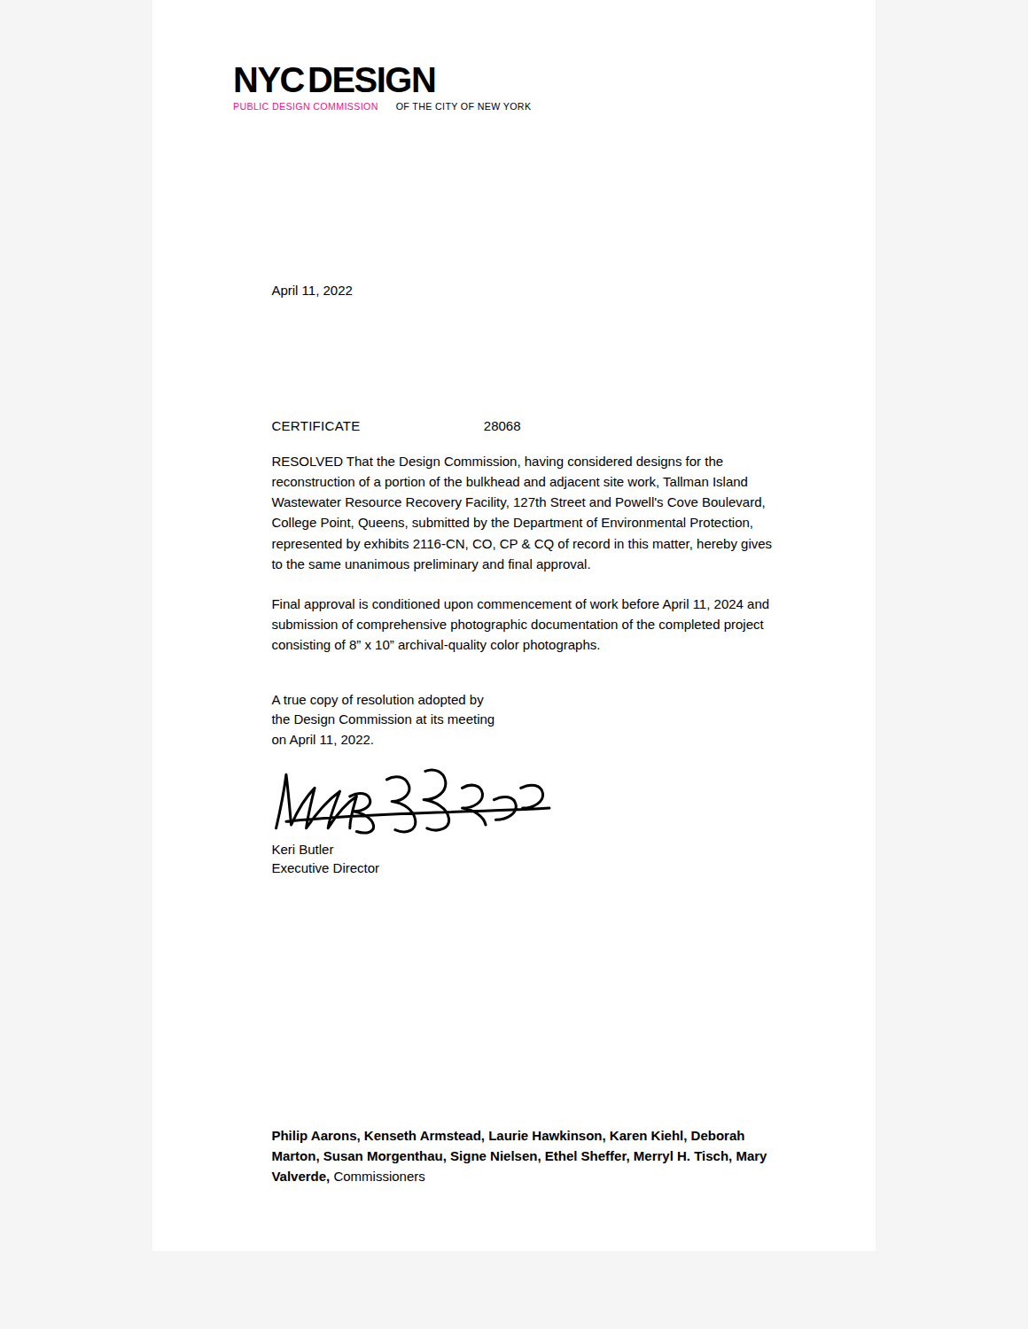NYC Design — Public Design Commission of the City of New York NYC DESIGN PUBLIC DESIGN COMMISSION OF THE CITY OF NEW YORK
April 11, 2022
CERTIFICATE 28068
RESOLVED That the Design Commission, having considered designs for the reconstruction of a portion of the bulkhead and adjacent site work, Tallman Island Wastewater Resource Recovery Facility, 127th Street and Powell's Cove Boulevard, College Point, Queens, submitted by the Department of Environmental Protection, represented by exhibits 2116-CN, CO, CP & CQ of record in this matter, hereby gives to the same unanimous preliminary and final approval.
Final approval is conditioned upon commencement of work before April 11, 2024 and submission of comprehensive photographic documentation of the completed project consisting of 8” x 10” archival-quality color photographs.
A true copy of resolution adopted by
the Design Commission at its meeting
on April 11, 2022.
Signature of Keri Butler
Keri Butler
Executive Director
Philip Aarons, Kenseth Armstead, Laurie Hawkinson, Karen Kiehl, Deborah Marton, Susan Morgenthau, Signe Nielsen, Ethel Sheffer, Merryl H. Tisch, Mary Valverde, Commissioners